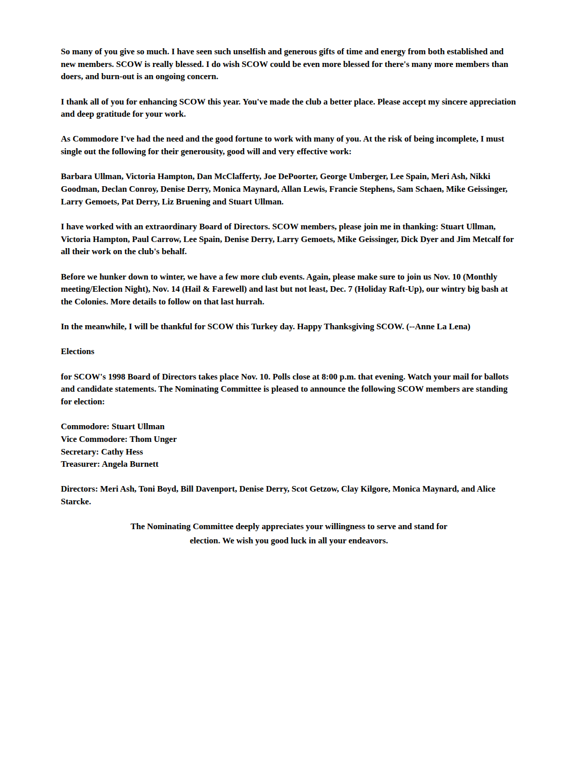So many of you give so much. I have seen such unselfish and generous gifts of time and energy from both established and new members. SCOW is really blessed. I do wish SCOW could be even more blessed for there's many more members than doers, and burn-out is an ongoing concern.
I thank all of you for enhancing SCOW this year. You've made the club a better place. Please accept my sincere appreciation and deep gratitude for your work.
As Commodore I've had the need and the good fortune to work with many of you. At the risk of being incomplete, I must single out the following for their generousity, good will and very effective work:
Barbara Ullman, Victoria Hampton, Dan McClafferty, Joe DePoorter, George Umberger, Lee Spain, Meri Ash, Nikki Goodman, Declan Conroy, Denise Derry, Monica Maynard, Allan Lewis, Francie Stephens, Sam Schaen, Mike Geissinger, Larry Gemoets, Pat Derry, Liz Bruening and Stuart Ullman.
I have worked with an extraordinary Board of Directors. SCOW members, please join me in thanking: Stuart Ullman, Victoria Hampton, Paul Carrow, Lee Spain, Denise Derry, Larry Gemoets, Mike Geissinger, Dick Dyer and Jim Metcalf for all their work on the club's behalf.
Before we hunker down to winter, we have a few more club events. Again, please make sure to join us Nov. 10 (Monthly meeting/Election Night), Nov. 14 (Hail & Farewell) and last but not least, Dec. 7 (Holiday Raft-Up), our wintry big bash at the Colonies. More details to follow on that last hurrah.
In the meanwhile, I will be thankful for SCOW this Turkey day. Happy Thanksgiving SCOW. (--Anne La Lena)
Elections
for SCOW's 1998 Board of Directors takes place Nov. 10. Polls close at 8:00 p.m. that evening. Watch your mail for ballots and candidate statements. The Nominating Committee is pleased to announce the following SCOW members are standing for election:
Commodore: Stuart Ullman
Vice Commodore: Thom Unger
Secretary: Cathy Hess
Treasurer: Angela Burnett
Directors: Meri Ash, Toni Boyd, Bill Davenport, Denise Derry, Scot Getzow, Clay Kilgore, Monica Maynard, and Alice Starcke.
The Nominating Committee deeply appreciates your willingness to serve and stand for
election. We wish you good luck in all your endeavors.